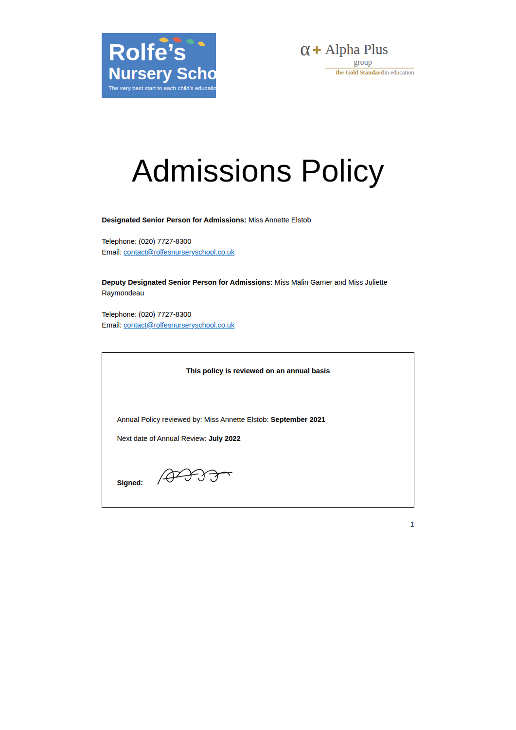Admissions Policy
Designated Senior Person for Admissions: Miss Annette Elstob
Telephone: (020) 7727-8300
Email: contact@rolfesnurseryschool.co.uk
Deputy Designated Senior Person for Admissions: Miss Malin Garner and Miss Juliette Raymondeau
Telephone: (020) 7727-8300
Email: contact@rolfesnurseryschool.co.uk
This policy is reviewed on an annual basis
Annual Policy reviewed by: Miss Annette Elstob: September 2021
Next date of Annual Review: July 2022
Signed:
1